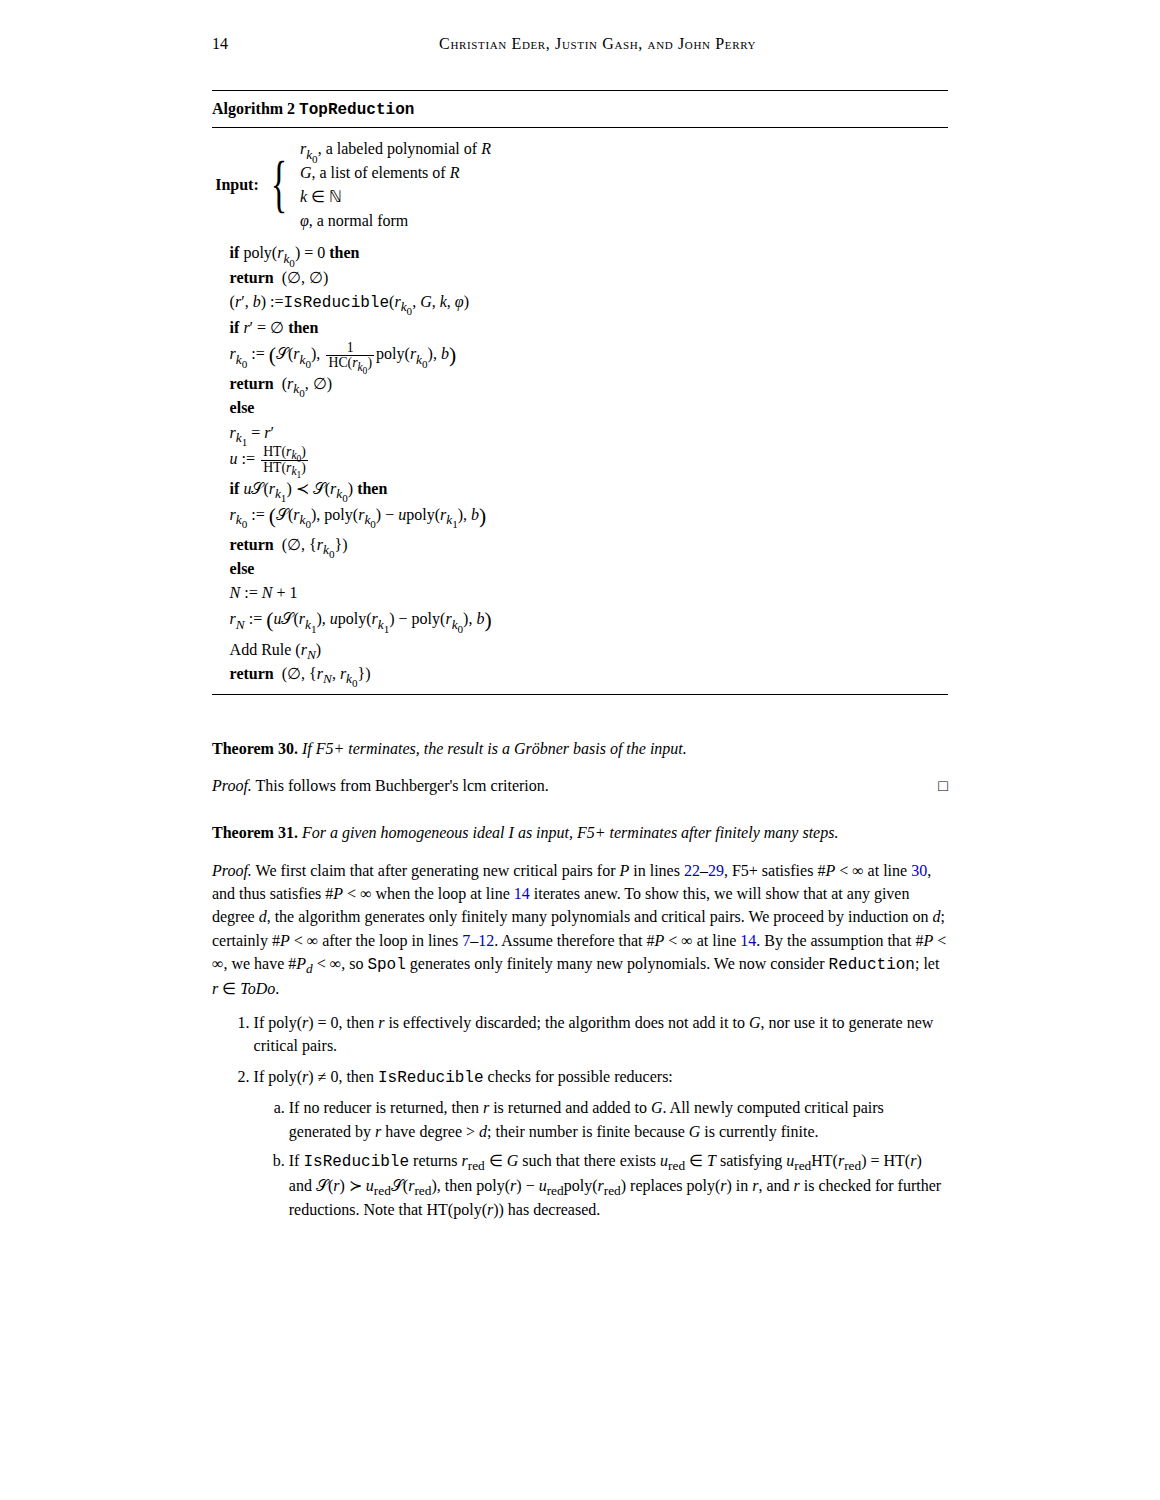14 Christian Eder, Justin Gash, and John Perry
Algorithm 2 TopReduction
Input: {
rk0, a labeled polynomial of R
G, a list of elements of R
k ∈ ℕ
φ, a normal form
if poly(rk0) = 0 then
return (∅, ∅)
(r′, b) :=IsReducible(rk0, G, k, φ)
if r′ = ∅ then
rk0 := (𝒮(rk0), 1 HC(rk0) poly(rk0), b)
return (rk0, ∅)
else
rk1 = r′
u := HT(rk0) HT(rk1)
if u 𝒮(rk1) ≺ 𝒮(rk0) then
rk0 := (𝒮(rk0), poly(rk0) − upoly(rk1), b)
return (∅, {rk0})
else
N := N + 1
rN := (u 𝒮(rk1), upoly(rk1) − poly(rk0), b)
Add Rule (rN)
return (∅, {rN, rk0})
Theorem 30. If F5+ terminates, the result is a Gröbner basis of the input.
Proof. This follows from Buchberger's lcm criterion. □
Theorem 31. For a given homogeneous ideal I as input, F5+ terminates after finitely many steps.
Proof. We first claim that after generating new critical pairs for P in lines 22–29, F5+ satisfies #P < ∞ at line 30, and thus satisfies #P < ∞ when the loop at line 14 iterates anew. To show this, we will show that at any given degree d, the algorithm generates only finitely many polynomials and critical pairs. We proceed by induction on d; certainly #P < ∞ after the loop in lines 7–12. Assume therefore that #P < ∞ at line 14. By the assumption that #P < ∞, we have #Pd < ∞, so Spol generates only finitely many new polynomials. We now consider Reduction; let r ∈ ToDo.
If poly(r) = 0, then r is effectively discarded; the algorithm does not add it to G, nor use it to generate new critical pairs.
If poly(r) ≠ 0, then IsReducible checks for possible reducers:
If no reducer is returned, then r is returned and added to G. All newly computed critical pairs generated by r have degree > d; their number is finite because G is currently finite.
If IsReducible returns rred ∈ G such that there exists ured ∈ T satisfying uredHT(rred) = HT(r) and 𝒮(r) ≻ ured𝒮(rred), then poly(r) − uredpoly(rred) replaces poly(r) in r, and r is checked for further reductions. Note that HT(poly(r)) has decreased.